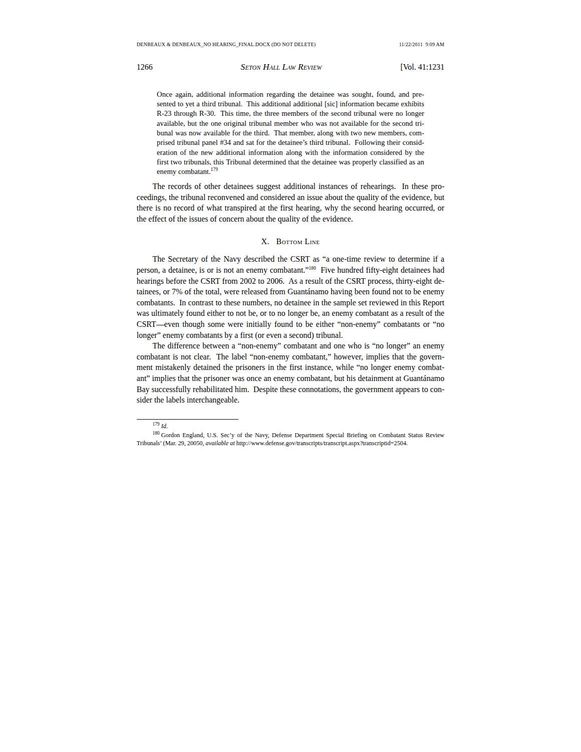DENBEAUX & DENBEAUX_No Hearing_Final.docx (Do Not Delete) 11/22/2011 9:09 AM
1266 Seton Hall Law Review [Vol. 41:1231
Once again, additional information regarding the detainee was sought, found, and presented to yet a third tribunal. This additional additional [sic] information became exhibits R-23 through R-30. This time, the three members of the second tribunal were no longer available, but the one original tribunal member who was not available for the second tribunal was now available for the third. That member, along with two new members, comprised tribunal panel #34 and sat for the detainee’s third tribunal. Following their consideration of the new additional information along with the information considered by the first two tribunals, this Tribunal determined that the detainee was properly classified as an enemy combatant.179
The records of other detainees suggest additional instances of rehearings. In these proceedings, the tribunal reconvened and considered an issue about the quality of the evidence, but there is no record of what transpired at the first hearing, why the second hearing occurred, or the effect of the issues of concern about the quality of the evidence.
X. Bottom Line
The Secretary of the Navy described the CSRT as “a one-time review to determine if a person, a detainee, is or is not an enemy combatant.”180 Five hundred fifty-eight detainees had hearings before the CSRT from 2002 to 2006. As a result of the CSRT process, thirty-eight detainees, or 7% of the total, were released from Guantánamo having been found not to be enemy combatants. In contrast to these numbers, no detainee in the sample set reviewed in this Report was ultimately found either to not be, or to no longer be, an enemy combatant as a result of the CSRT—even though some were initially found to be either “non-enemy” combatants or “no longer” enemy combatants by a first (or even a second) tribunal.
The difference between a “non-enemy” combatant and one who is “no longer” an enemy combatant is not clear. The label “non-enemy combatant,” however, implies that the government mistakenly detained the prisoners in the first instance, while “no longer enemy combatant” implies that the prisoner was once an enemy combatant, but his detainment at Guantánamo Bay successfully rehabilitated him. Despite these connotations, the government appears to consider the labels interchangeable.
179Id.
180Gordon England, U.S. Sec’y of the Navy, Defense Department Special Briefing on Combatant Status Review Tribunals’ (Mar. 29, 20050, available at http://www.defense.gov/transcripts/transcript.aspx?transcriptid=2504.